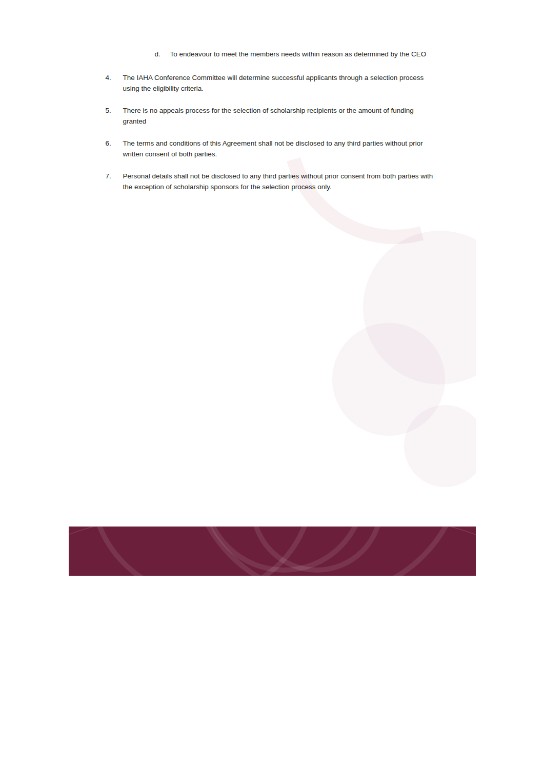d. To endeavour to meet the members needs within reason as determined by the CEO
4. The IAHA Conference Committee will determine successful applicants through a selection process using the eligibility criteria.
5. There is no appeals process for the selection of scholarship recipients or the amount of funding granted
6. The terms and conditions of this Agreement shall not be disclosed to any third parties without prior written consent of both parties.
7. Personal details shall not be disclosed to any third parties without prior consent from both parties with the exception of scholarship sponsors for the selection process only.